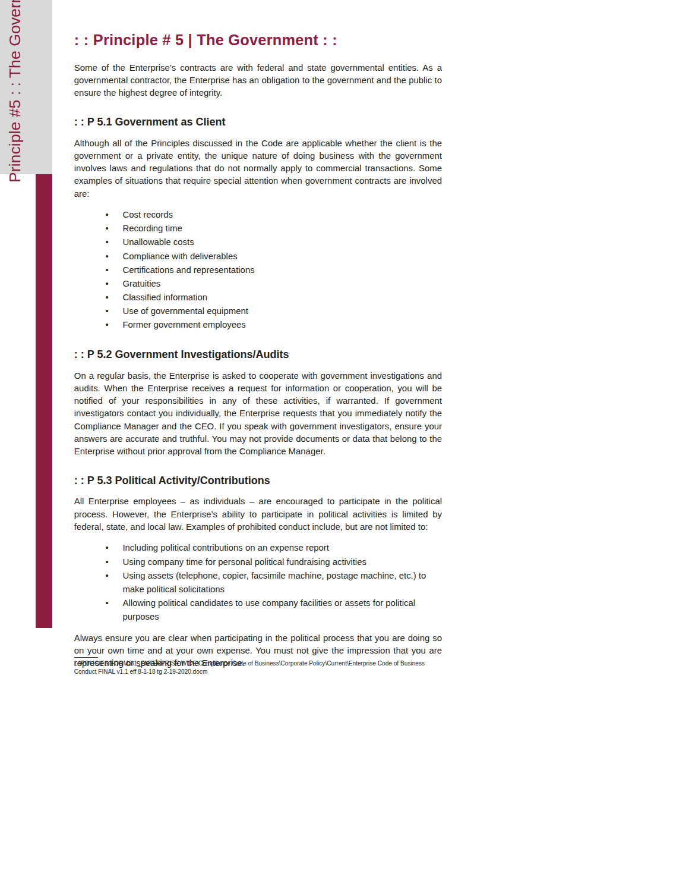: : Page 10
Principle #5 : : The Government
: : Principle # 5 | The Government : :
Some of the Enterprise’s contracts are with federal and state governmental entities. As a governmental contractor, the Enterprise has an obligation to the government and the public to ensure the highest degree of integrity.
: : P 5.1 Government as Client
Although all of the Principles discussed in the Code are applicable whether the client is the government or a private entity, the unique nature of doing business with the government involves laws and regulations that do not normally apply to commercial transactions. Some examples of situations that require special attention when government contracts are involved are:
Cost records
Recording time
Unallowable costs
Compliance with deliverables
Certifications and representations
Gratuities
Classified information
Use of governmental equipment
Former government employees
: : P 5.2 Government Investigations/Audits
On a regular basis, the Enterprise is asked to cooperate with government investigations and audits. When the Enterprise receives a request for information or cooperation, you will be notified of your responsibilities in any of these activities, if warranted. If government investigators contact you individually, the Enterprise requests that you immediately notify the Compliance Manager and the CEO. If you speak with government investigators, ensure your answers are accurate and truthful. You may not provide documents or data that belong to the Enterprise without prior approval from the Compliance Manager.
: : P 5.3 Political Activity/Contributions
All Enterprise employees – as individuals – are encouraged to participate in the political process. However, the Enterprise’s ability to participate in political activities is limited by federal, state, and local law. Examples of prohibited conduct include, but are not limited to:
Including political contributions on an expense report
Using company time for personal political fundraising activities
Using assets (telephone, copier, facsimile machine, postage machine, etc.) to make political solicitations
Allowing political candidates to use company facilities or assets for political purposes
Always ensure you are clear when participating in the political process that you are doing so on your own time and at your own expense. You must not give the impression that you are representing or speaking for the Enterprise.
L:\POLICIES-FORMS\1_ENTERPRISE-WIDE\Compliance Code of Business\Corporate Policy\Current\Enterprise Code of Business Conduct FINAL v1.1 eff 8-1-18 tg 2-19-2020.docm